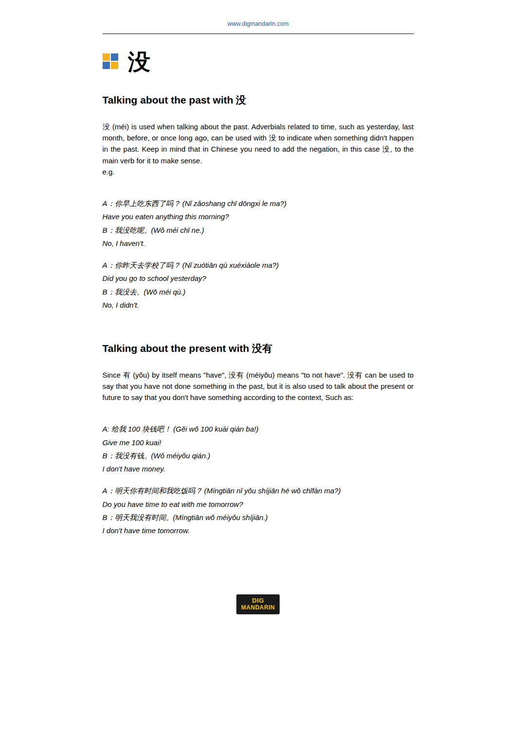www.digmandarin.com
没
Talking about the past with 没
没 (méi) is used when talking about the past. Adverbials related to time, such as yesterday, last month, before, or once long ago, can be used with 没 to indicate when something didn't happen in the past. Keep in mind that in Chinese you need to add the negation, in this case 没, to the main verb for it to make sense.
e.g.
A：你早上吃东西了吗？ (Nǐ zǎoshang chī dōngxi le ma?)
Have you eaten anything this morning?
B：我没吃呢。(Wǒ méi chī ne.)
No, I haven't.
A：你昨天去学校了吗？ (Nǐ zuótiān qù xuéxiàole ma?)
Did you go to school yesterday?
B：我没去。(Wǒ méi qù.)
No, I didn't.
Talking about the present with 没有
Since 有 (yǒu) by itself means "have", 没有 (méiyǒu) means "to not have". 没有 can be used to say that you have not done something in the past, but it is also used to talk about the present or future to say that you don't have something according to the context, Such as:
A: 给我 100 块钱吧！ (Gěi wǒ 100 kuài qián ba!)
Give me 100 kuai!
B：我没有钱。(Wǒ méiyǒu qián.)
I don't have money.
A：明天你有时间和我吃饭吗？ (Míngtiān nǐ yǒu shíjiān hé wǒ chīfàn ma?)
Do you have time to eat with me tomorrow?
B：明天我没有时间。(Míngtiān wǒ méiyǒu shíjiān.)
I don't have time tomorrow.
DIG MANDARIN